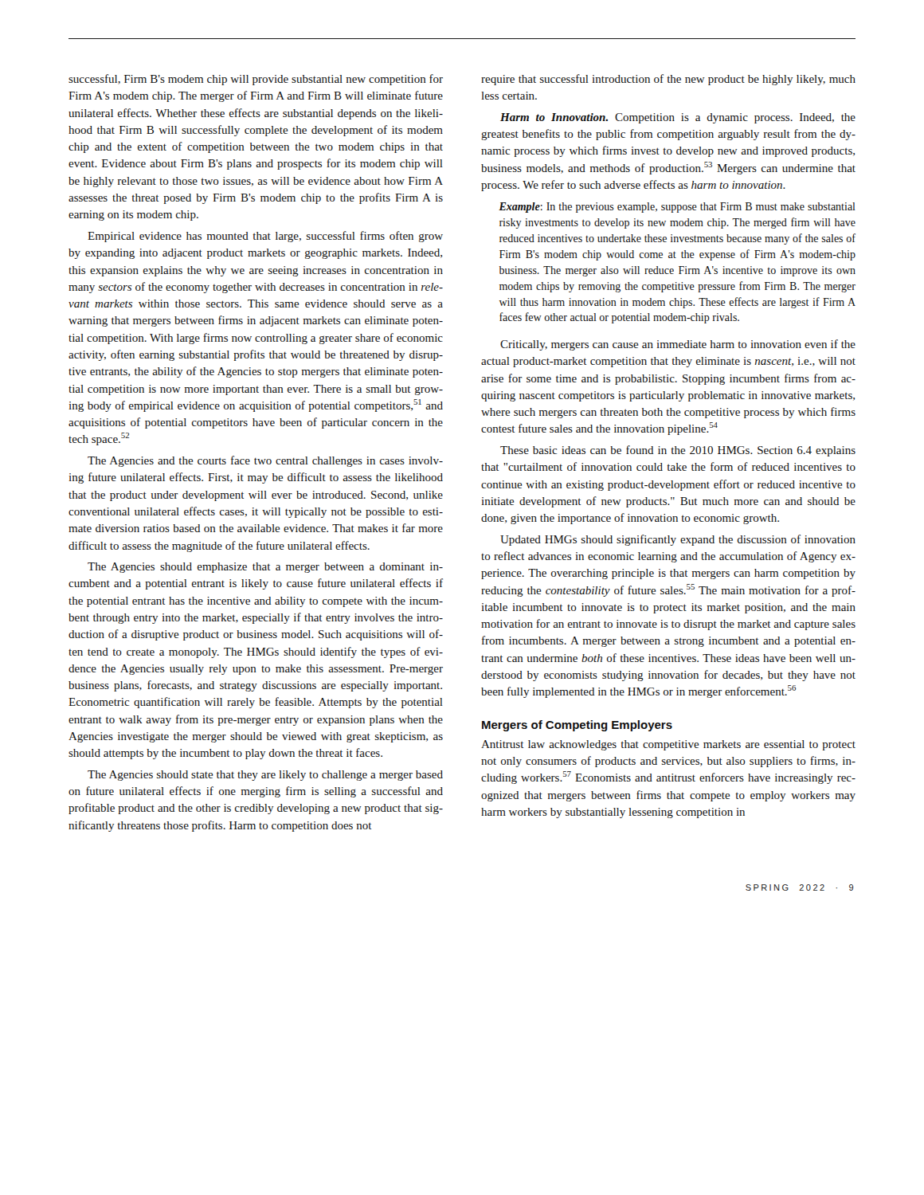successful, Firm B's modem chip will provide substantial new competition for Firm A's modem chip. The merger of Firm A and Firm B will eliminate future unilateral effects. Whether these effects are substantial depends on the likelihood that Firm B will successfully complete the development of its modem chip and the extent of competition between the two modem chips in that event. Evidence about Firm B's plans and prospects for its modem chip will be highly relevant to those two issues, as will be evidence about how Firm A assesses the threat posed by Firm B's modem chip to the profits Firm A is earning on its modem chip.
Empirical evidence has mounted that large, successful firms often grow by expanding into adjacent product markets or geographic markets. Indeed, this expansion explains the why we are seeing increases in concentration in many sectors of the economy together with decreases in concentration in relevant markets within those sectors. This same evidence should serve as a warning that mergers between firms in adjacent markets can eliminate potential competition. With large firms now controlling a greater share of economic activity, often earning substantial profits that would be threatened by disruptive entrants, the ability of the Agencies to stop mergers that eliminate potential competition is now more important than ever. There is a small but growing body of empirical evidence on acquisition of potential competitors,51 and acquisitions of potential competitors have been of particular concern in the tech space.52
The Agencies and the courts face two central challenges in cases involving future unilateral effects. First, it may be difficult to assess the likelihood that the product under development will ever be introduced. Second, unlike conventional unilateral effects cases, it will typically not be possible to estimate diversion ratios based on the available evidence. That makes it far more difficult to assess the magnitude of the future unilateral effects.
The Agencies should emphasize that a merger between a dominant incumbent and a potential entrant is likely to cause future unilateral effects if the potential entrant has the incentive and ability to compete with the incumbent through entry into the market, especially if that entry involves the introduction of a disruptive product or business model. Such acquisitions will often tend to create a monopoly. The HMGs should identify the types of evidence the Agencies usually rely upon to make this assessment. Pre-merger business plans, forecasts, and strategy discussions are especially important. Econometric quantification will rarely be feasible. Attempts by the potential entrant to walk away from its pre-merger entry or expansion plans when the Agencies investigate the merger should be viewed with great skepticism, as should attempts by the incumbent to play down the threat it faces.
The Agencies should state that they are likely to challenge a merger based on future unilateral effects if one merging firm is selling a successful and profitable product and the other is credibly developing a new product that significantly threatens those profits. Harm to competition does not
require that successful introduction of the new product be highly likely, much less certain.
Harm to Innovation. Competition is a dynamic process. Indeed, the greatest benefits to the public from competition arguably result from the dynamic process by which firms invest to develop new and improved products, business models, and methods of production.53 Mergers can undermine that process. We refer to such adverse effects as harm to innovation.
Example: In the previous example, suppose that Firm B must make substantial risky investments to develop its new modem chip. The merged firm will have reduced incentives to undertake these investments because many of the sales of Firm B's modem chip would come at the expense of Firm A's modem-chip business. The merger also will reduce Firm A's incentive to improve its own modem chips by removing the competitive pressure from Firm B. The merger will thus harm innovation in modem chips. These effects are largest if Firm A faces few other actual or potential modem-chip rivals.
Critically, mergers can cause an immediate harm to innovation even if the actual product-market competition that they eliminate is nascent, i.e., will not arise for some time and is probabilistic. Stopping incumbent firms from acquiring nascent competitors is particularly problematic in innovative markets, where such mergers can threaten both the competitive process by which firms contest future sales and the innovation pipeline.54
These basic ideas can be found in the 2010 HMGs. Section 6.4 explains that "curtailment of innovation could take the form of reduced incentives to continue with an existing product-development effort or reduced incentive to initiate development of new products." But much more can and should be done, given the importance of innovation to economic growth.
Updated HMGs should significantly expand the discussion of innovation to reflect advances in economic learning and the accumulation of Agency experience. The overarching principle is that mergers can harm competition by reducing the contestability of future sales.55 The main motivation for a profitable incumbent to innovate is to protect its market position, and the main motivation for an entrant to innovate is to disrupt the market and capture sales from incumbents. A merger between a strong incumbent and a potential entrant can undermine both of these incentives. These ideas have been well understood by economists studying innovation for decades, but they have not been fully implemented in the HMGs or in merger enforcement.56
Mergers of Competing Employers
Antitrust law acknowledges that competitive markets are essential to protect not only consumers of products and services, but also suppliers to firms, including workers.57 Economists and antitrust enforcers have increasingly recognized that mergers between firms that compete to employ workers may harm workers by substantially lessening competition in
SPRING 2022 · 9